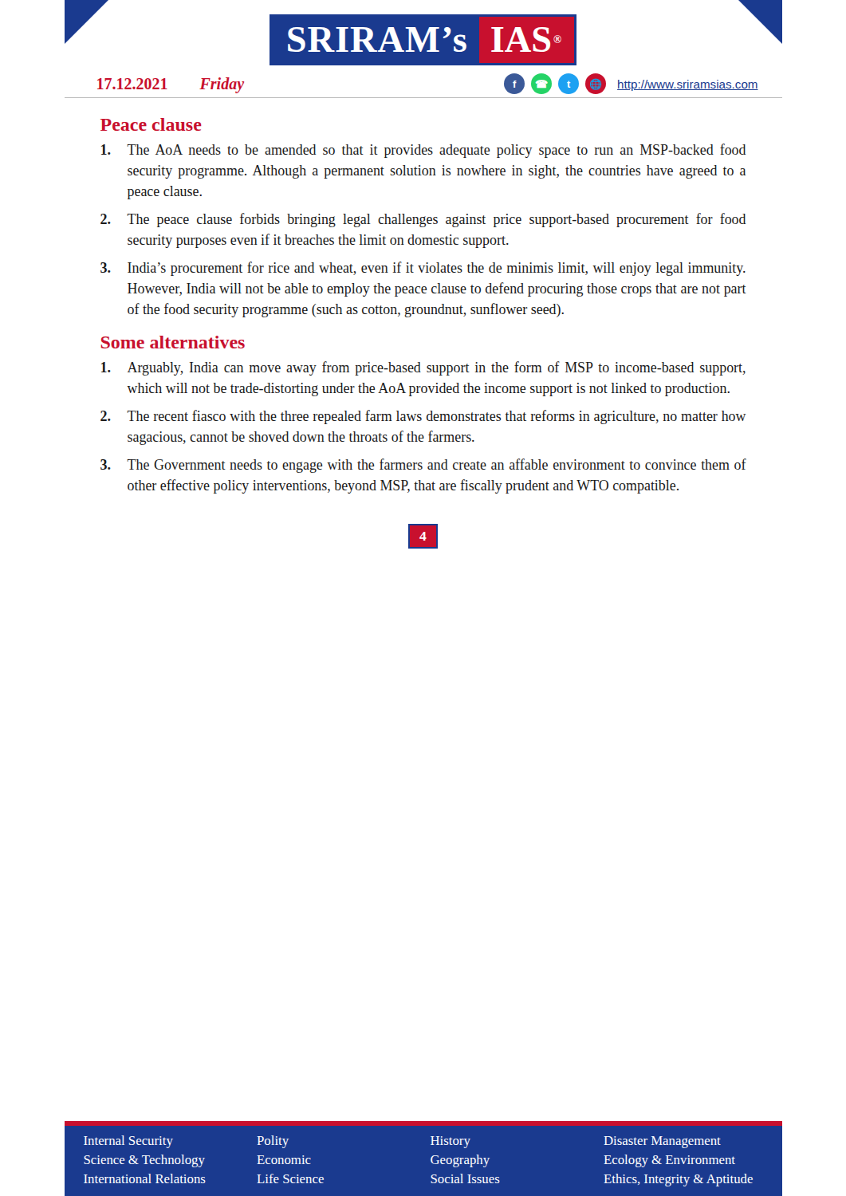SRIRAM’s
IAS®
17.12.2021 Friday
f ☎ t 🌐 http://www.sriramsias.com
Peace clause
The AoA needs to be amended so that it provides adequate policy space to run an MSP-backed food security programme. Although a permanent solution is nowhere in sight, the countries have agreed to a peace clause.
The peace clause forbids bringing legal challenges against price support-based procurement for food security purposes even if it breaches the limit on domestic support.
India’s procurement for rice and wheat, even if it violates the de minimis limit, will enjoy legal immunity. However, India will not be able to employ the peace clause to defend procuring those crops that are not part of the food security programme (such as cotton, groundnut, sunflower seed).
Some alternatives
Arguably, India can move away from price-based support in the form of MSP to income-based support, which will not be trade-distorting under the AoA provided the income support is not linked to production.
The recent fiasco with the three repealed farm laws demonstrates that reforms in agriculture, no matter how sagacious, cannot be shoved down the throats of the farmers.
The Government needs to engage with the farmers and create an affable environment to convince them of other effective policy interventions, beyond MSP, that are fiscally prudent and WTO compatible.
4
Internal Security
Polity
History
Disaster Management
Science & Technology
Economic
Geography
Ecology & Environment
International Relations
Life Science
Social Issues
Ethics, Integrity & Aptitude